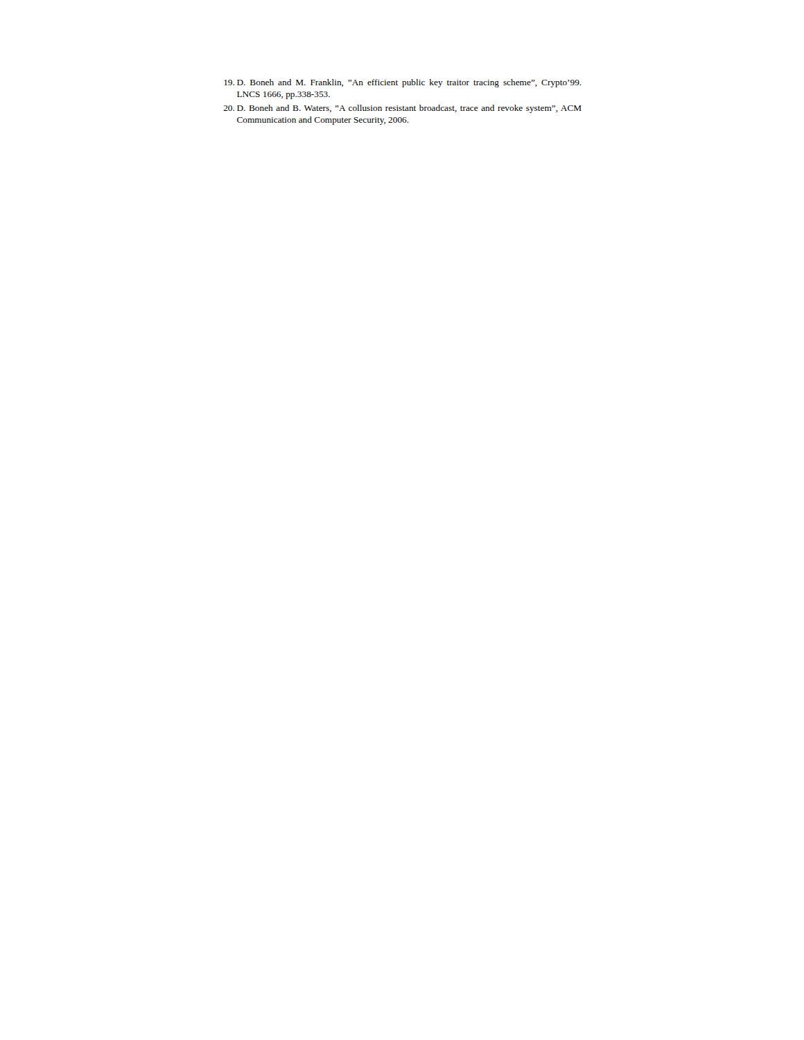19 D. Boneh and M. Franklin, ”An efficient public key traitor tracing scheme”, Crypto’99. LNCS 1666, pp.338-353.
20 D. Boneh and B. Waters, ”A collusion resistant broadcast, trace and revoke system”, ACM Communication and Computer Security, 2006.